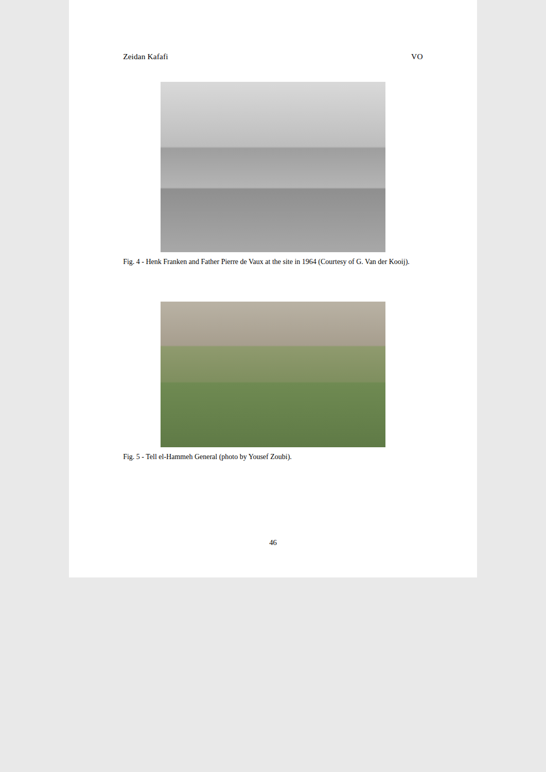Zeidan Kafafi VO
Fig. 4 - Henk Franken and Father Pierre de Vaux at the site in 1964 (Courtesy of G. Van der Kooij).
Fig. 5 - Tell el-Hammeh General (photo by Yousef Zoubi).
46